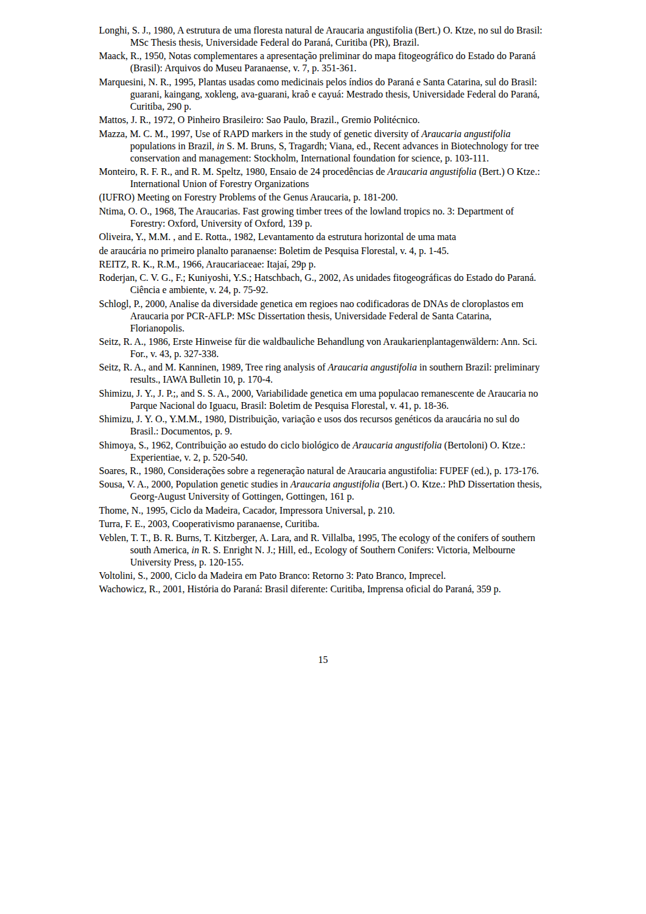Longhi, S. J., 1980, A estrutura de uma floresta natural de Araucaria angustifolia (Bert.) O. Ktze, no sul do Brasil: MSc Thesis thesis, Universidade Federal do Paraná, Curitiba (PR), Brazil.
Maack, R., 1950, Notas complementares a apresentação preliminar do mapa fitogeográfico do Estado do Paraná (Brasil): Arquivos do Museu Paranaense, v. 7, p. 351-361.
Marquesini, N. R., 1995, Plantas usadas como medicinais pelos índios do Paraná e Santa Catarina, sul do Brasil: guarani, kaingang, xokleng, ava-guarani, kraô e cayuá: Mestrado thesis, Universidade Federal do Paraná, Curitiba, 290 p.
Mattos, J. R., 1972, O Pinheiro Brasileiro: Sao Paulo, Brazil., Gremio Politécnico.
Mazza, M. C. M., 1997, Use of RAPD markers in the study of genetic diversity of Araucaria angustifolia populations in Brazil, in S. M. Bruns, S, Tragardh; Viana, ed., Recent advances in Biotechnology for tree conservation and management: Stockholm, International foundation for science, p. 103-111.
Monteiro, R. F. R., and R. M. Speltz, 1980, Ensaio de 24 procedências de Araucaria angustifolia (Bert.) O Ktze.: International Union of Forestry Organizations
(IUFRO) Meeting on Forestry Problems of the Genus Araucaria, p. 181-200.
Ntima, O. O., 1968, The Araucarias. Fast growing timber trees of the lowland tropics no. 3: Department of Forestry: Oxford, University of Oxford, 139 p.
Oliveira, Y., M.M. , and E. Rotta., 1982, Levantamento da estrutura horizontal de uma mata
de araucária no primeiro planalto paranaense: Boletim de Pesquisa Florestal, v. 4, p. 1-45.
REITZ, R. K., R.M., 1966, Araucariaceae: Itajaí, 29p p.
Roderjan, C. V. G., F.; Kuniyoshi, Y.S.; Hatschbach, G., 2002, As unidades fitogeográficas do Estado do Paraná. Ciência e ambiente, v. 24, p. 75-92.
Schlogl, P., 2000, Analise da diversidade genetica em regioes nao codificadoras de DNAs de cloroplastos em Araucaria por PCR-AFLP: MSc Dissertation thesis, Universidade Federal de Santa Catarina, Florianopolis.
Seitz, R. A., 1986, Erste Hinweise für die waldbauliche Behandlung von Araukarienplantagenwäldern: Ann. Sci. For., v. 43, p. 327-338.
Seitz, R. A., and M. Kanninen, 1989, Tree ring analysis of Araucaria angustifolia in southern Brazil: preliminary results., IAWA Bulletin 10, p. 170-4.
Shimizu, J. Y., J. P.;, and S. S. A., 2000, Variabilidade genetica em uma populacao remanescente de Araucaria no Parque Nacional do Iguacu, Brasil: Boletim de Pesquisa Florestal, v. 41, p. 18-36.
Shimizu, J. Y. O., Y.M.M., 1980, Distribuição, variação e usos dos recursos genéticos da araucária no sul do Brasil.: Documentos, p. 9.
Shimoya, S., 1962, Contribuição ao estudo do ciclo biológico de Araucaria angustifolia (Bertoloni) O. Ktze.: Experientiae, v. 2, p. 520-540.
Soares, R., 1980, Considerações sobre a regeneração natural de Araucaria angustifolia: FUPEF (ed.), p. 173-176.
Sousa, V. A., 2000, Population genetic studies in Araucaria angustifolia (Bert.) O. Ktze.: PhD Dissertation thesis, Georg-August University of Gottingen, Gottingen, 161 p.
Thome, N., 1995, Ciclo da Madeira, Cacador, Impressora Universal, p. 210.
Turra, F. E., 2003, Cooperativismo paranaense, Curitiba.
Veblen, T. T., B. R. Burns, T. Kitzberger, A. Lara, and R. Villalba, 1995, The ecology of the conifers of southern south America, in R. S. Enright N. J.; Hill, ed., Ecology of Southern Conifers: Victoria, Melbourne University Press, p. 120-155.
Voltolini, S., 2000, Ciclo da Madeira em Pato Branco: Retorno 3: Pato Branco, Imprecel.
Wachowicz, R., 2001, História do Paraná: Brasil diferente: Curitiba, Imprensa oficial do Paraná, 359 p.
15